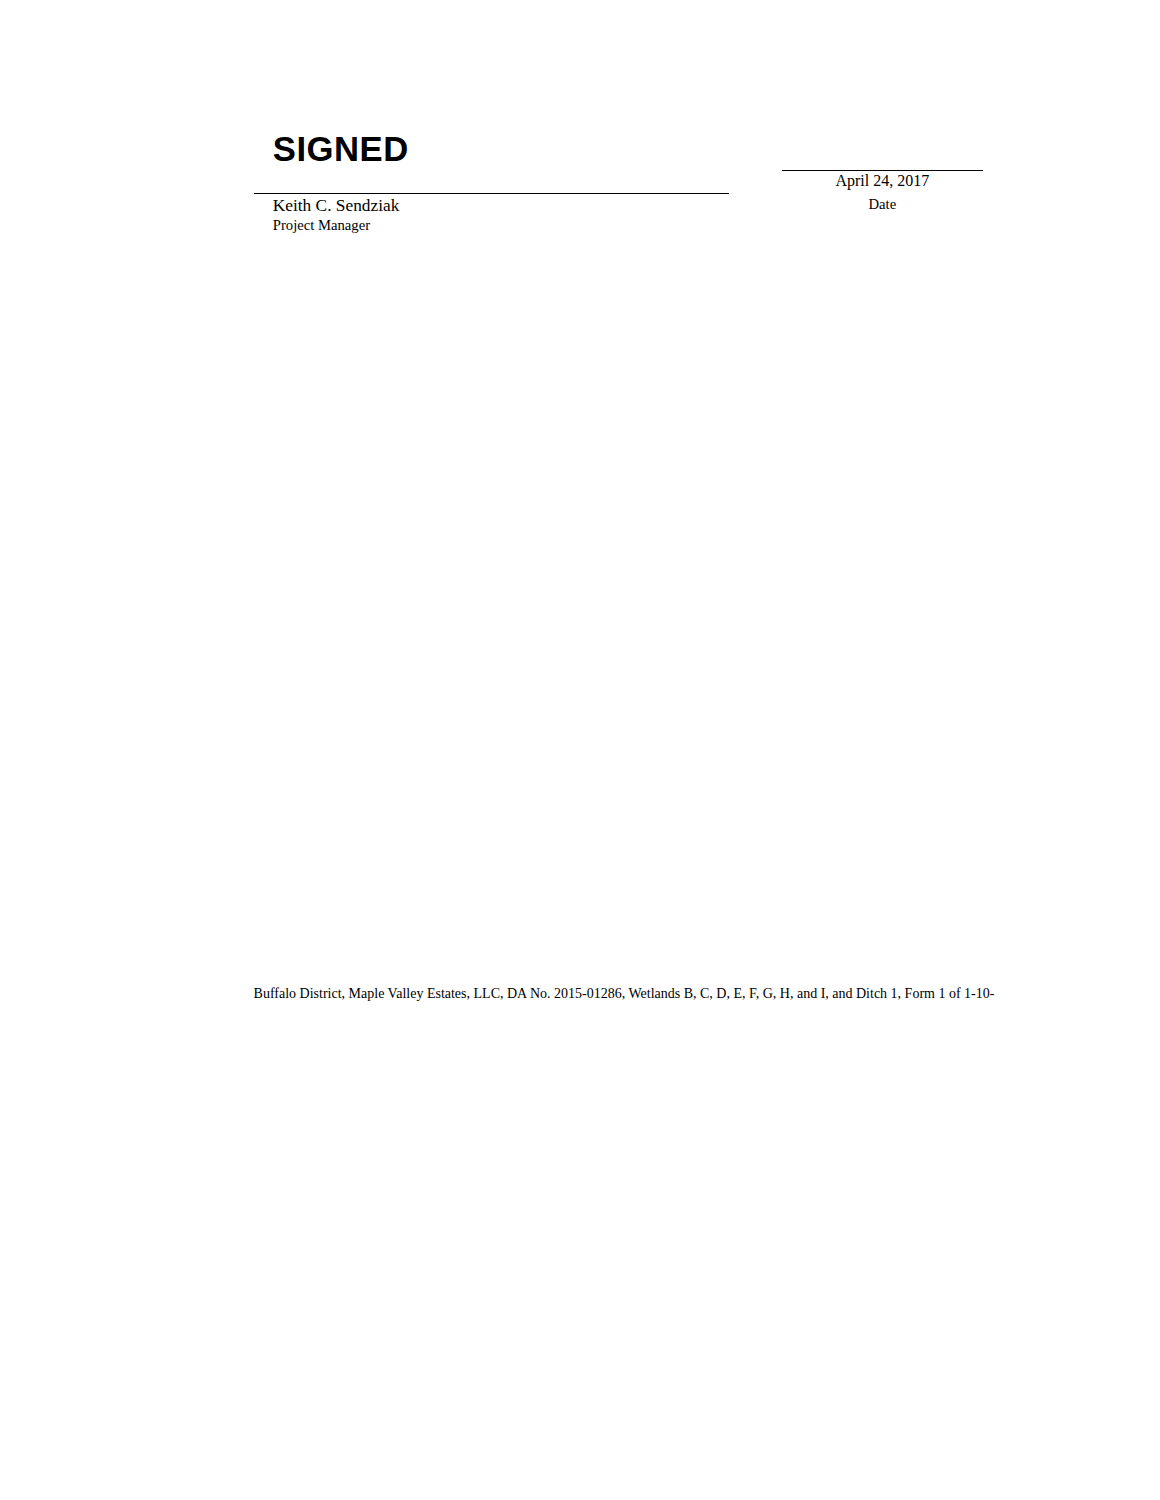SIGNED
April 24, 2017
Keith C. Sendziak
Project Manager
Date
Buffalo District, Maple Valley Estates, LLC, DA No. 2015-01286, Wetlands B, C, D, E, F, G, H, and I, and Ditch 1, Form 1 of 1 -10-